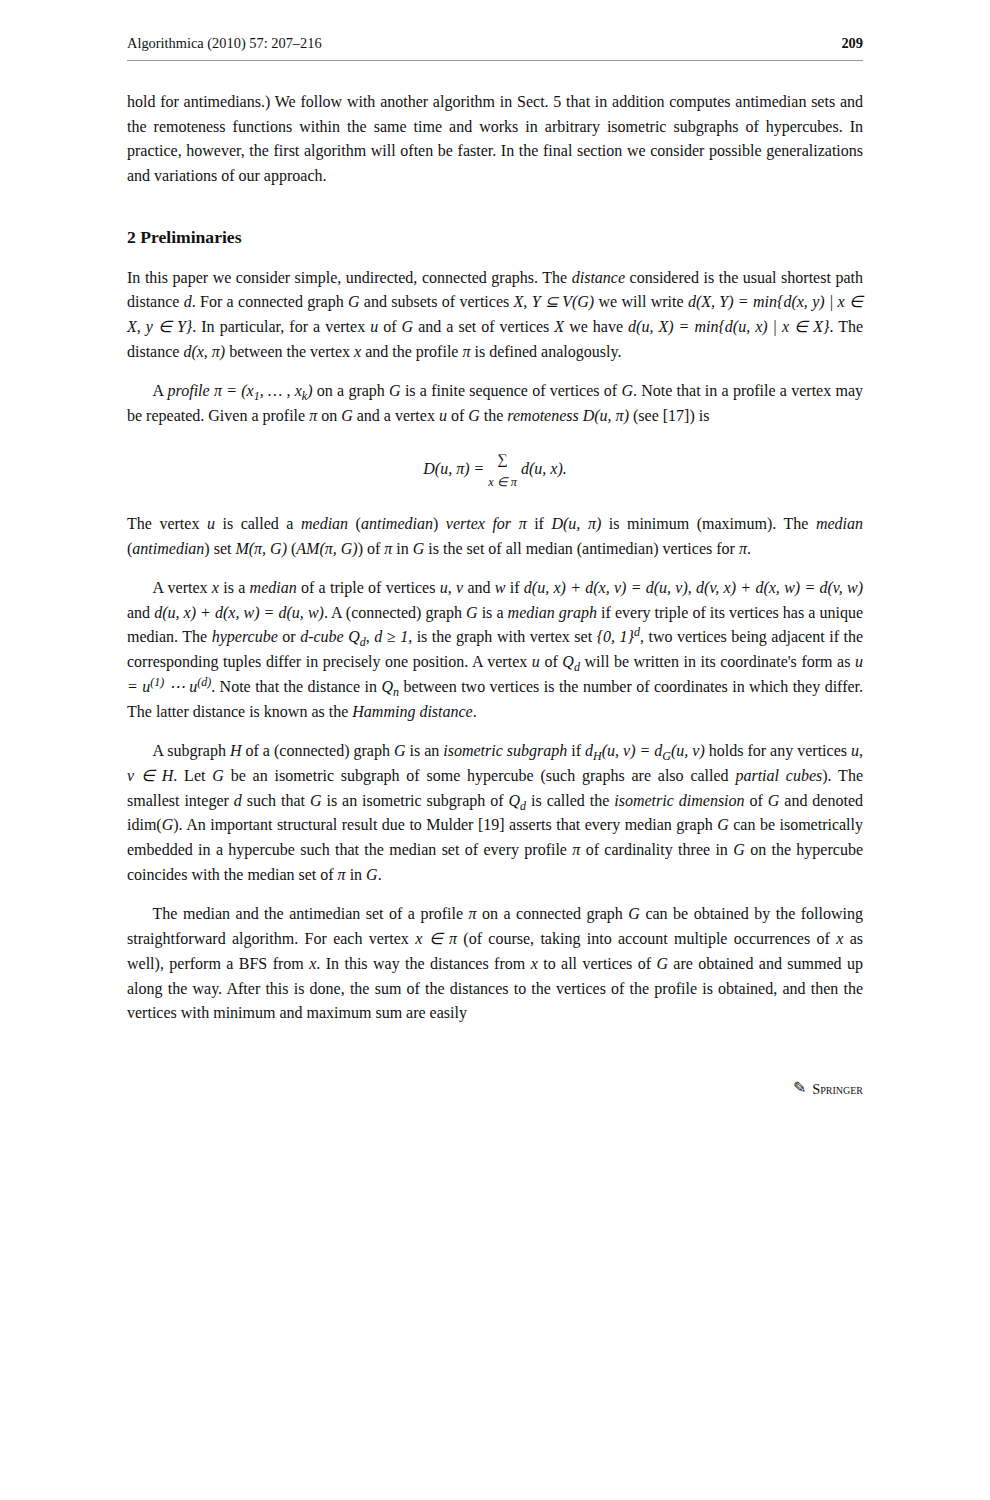Algorithmica (2010) 57: 207–216 209
hold for antimedians.) We follow with another algorithm in Sect. 5 that in addition computes antimedian sets and the remoteness functions within the same time and works in arbitrary isometric subgraphs of hypercubes. In practice, however, the first algorithm will often be faster. In the final section we consider possible generalizations and variations of our approach.
2 Preliminaries
In this paper we consider simple, undirected, connected graphs. The distance considered is the usual shortest path distance d. For a connected graph G and subsets of vertices X, Y ⊆ V(G) we will write d(X, Y) = min{d(x, y) | x ∈ X, y ∈ Y}. In particular, for a vertex u of G and a set of vertices X we have d(u, X) = min{d(u, x) | x ∈ X}. The distance d(x, π) between the vertex x and the profile π is defined analogously.
A profile π = (x1, … , xk) on a graph G is a finite sequence of vertices of G. Note that in a profile a vertex may be repeated. Given a profile π on G and a vertex u of G the remoteness D(u, π) (see [17]) is
D(u, π) = ∑
x ∈ π d(u, x).
The vertex u is called a median (antimedian) vertex for π if D(u, π) is minimum (maximum). The median (antimedian) set M(π, G) (AM(π, G)) of π in G is the set of all median (antimedian) vertices for π.
A vertex x is a median of a triple of vertices u, v and w if d(u, x) + d(x, v) = d(u, v), d(v, x) + d(x, w) = d(v, w) and d(u, x) + d(x, w) = d(u, w). A (connected) graph G is a median graph if every triple of its vertices has a unique median. The hypercube or d-cube Qd, d ≥ 1, is the graph with vertex set {0, 1}d, two vertices being adjacent if the corresponding tuples differ in precisely one position. A vertex u of Qd will be written in its coordinate's form as u = u(1) ⋯ u(d). Note that the distance in Qn between two vertices is the number of coordinates in which they differ. The latter distance is known as the Hamming distance.
A subgraph H of a (connected) graph G is an isometric subgraph if dH(u, v) = dG(u, v) holds for any vertices u, v ∈ H. Let G be an isometric subgraph of some hypercube (such graphs are also called partial cubes). The smallest integer d such that G is an isometric subgraph of Qd is called the isometric dimension of G and denoted idim(G). An important structural result due to Mulder [19] asserts that every median graph G can be isometrically embedded in a hypercube such that the median set of every profile π of cardinality three in G on the hypercube coincides with the median set of π in G.
The median and the antimedian set of a profile π on a connected graph G can be obtained by the following straightforward algorithm. For each vertex x ∈ π (of course, taking into account multiple occurrences of x as well), perform a BFS from x. In this way the distances from x to all vertices of G are obtained and summed up along the way. After this is done, the sum of the distances to the vertices of the profile is obtained, and then the vertices with minimum and maximum sum are easily
✎Springer